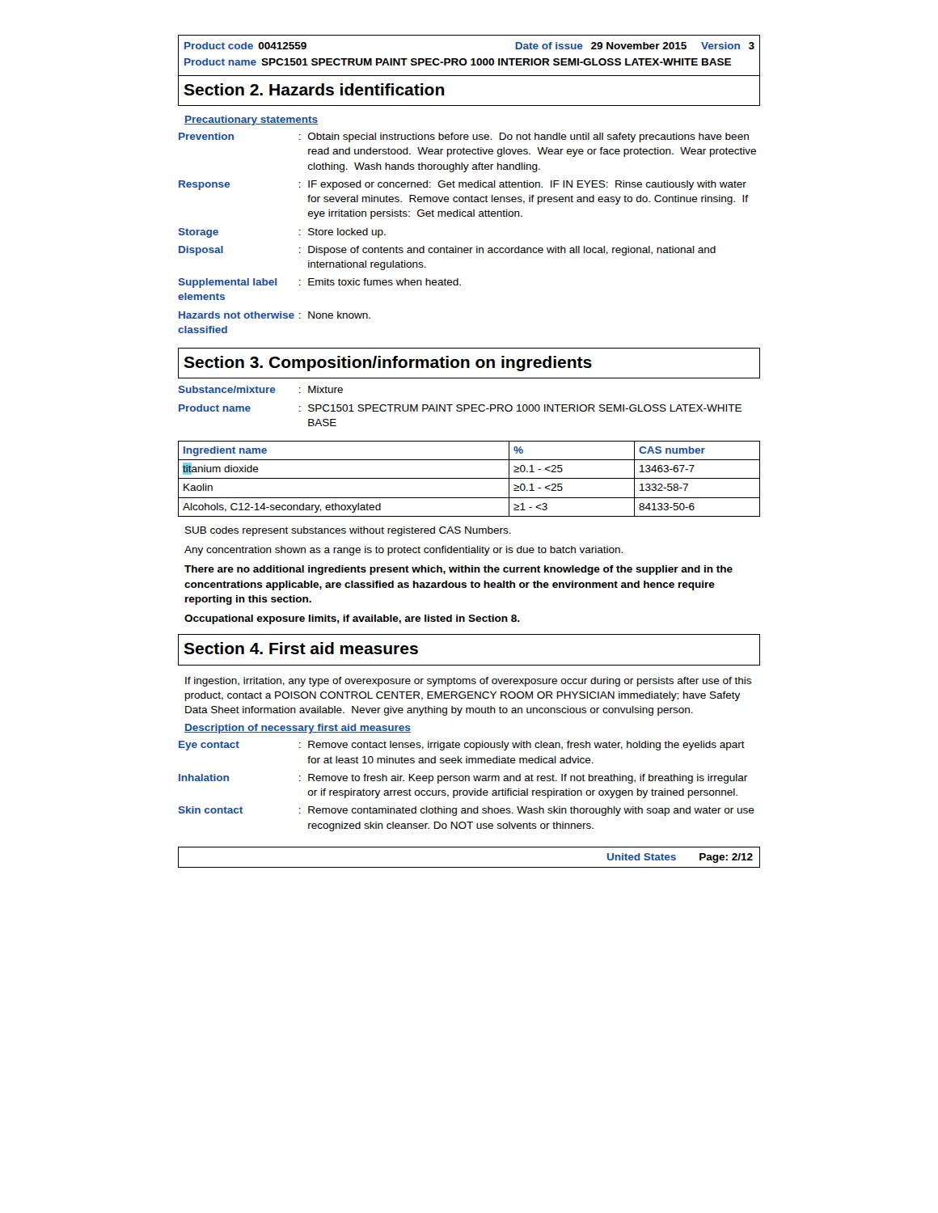Product code 00412559 Date of issue 29 November 2015 Version 3
Product name SPC1501 SPECTRUM PAINT SPEC-PRO 1000 INTERIOR SEMI-GLOSS LATEX-WHITE BASE
Section 2. Hazards identification
Precautionary statements
| Prevention | : | Obtain special instructions before use. Do not handle until all safety precautions have been read and understood. Wear protective gloves. Wear eye or face protection. Wear protective clothing. Wash hands thoroughly after handling. |
| Response | : | IF exposed or concerned: Get medical attention. IF IN EYES: Rinse cautiously with water for several minutes. Remove contact lenses, if present and easy to do. Continue rinsing. If eye irritation persists: Get medical attention. |
| Storage | : | Store locked up. |
| Disposal | : | Dispose of contents and container in accordance with all local, regional, national and international regulations. |
| Supplemental label elements | : | Emits toxic fumes when heated. |
| Hazards not otherwise classified | : | None known. |
Section 3. Composition/information on ingredients
| Substance/mixture | : | Mixture |
| Product name | : | SPC1501 SPECTRUM PAINT SPEC-PRO 1000 INTERIOR SEMI-GLOSS LATEX-WHITE BASE |
| Ingredient name | % | CAS number |
| --- | --- | --- |
| tit anium dioxide | ≥0.1 - <25 | 13463-67-7 |
| Kaolin | ≥0.1 - <25 | 1332-58-7 |
| Alcohols, C12-14-secondary, ethoxylated | ≥1 - <3 | 84133-50-6 |
SUB codes represent substances without registered CAS Numbers.
Any concentration shown as a range is to protect confidentiality or is due to batch variation.
There are no additional ingredients present which, within the current knowledge of the supplier and in the concentrations applicable, are classified as hazardous to health or the environment and hence require reporting in this section.
Occupational exposure limits, if available, are listed in Section 8.
Section 4. First aid measures
If ingestion, irritation, any type of overexposure or symptoms of overexposure occur during or persists after use of this product, contact a POISON CONTROL CENTER, EMERGENCY ROOM OR PHYSICIAN immediately; have Safety Data Sheet information available. Never give anything by mouth to an unconscious or convulsing person.
Description of necessary first aid measures
| Eye contact | : | Remove contact lenses, irrigate copiously with clean, fresh water, holding the eyelids apart for at least 10 minutes and seek immediate medical advice. |
| Inhalation | : | Remove to fresh air. Keep person warm and at rest. If not breathing, if breathing is irregular or if respiratory arrest occurs, provide artificial respiration or oxygen by trained personnel. |
| Skin contact | : | Remove contaminated clothing and shoes. Wash skin thoroughly with soap and water or use recognized skin cleanser. Do NOT use solvents or thinners. |
United States Page: 2/12